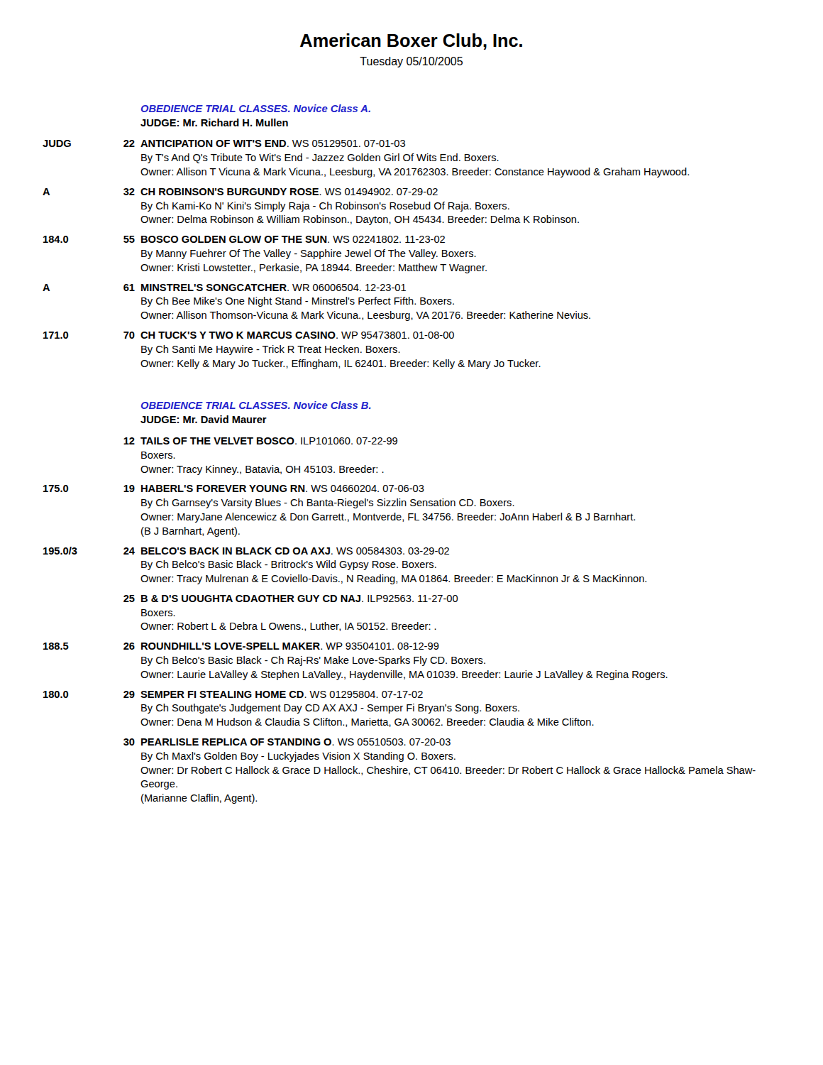American Boxer Club, Inc.
Tuesday 05/10/2005
| | | OBEDIENCE TRIAL CLASSES. Novice Class A. JUDGE: Mr. Richard H. Mullen |
| JUDG | 22 | ANTICIPATION OF WIT'S END . WS 05129501. 07-01-03 By T's And Q's Tribute To Wit's End - Jazzez Golden Girl Of Wits End. Boxers. Owner: Allison T Vicuna & Mark Vicuna., Leesburg, VA 201762303. Breeder: Constance Haywood & Graham Haywood. |
| A | 32 | CH ROBINSON'S BURGUNDY ROSE . WS 01494902. 07-29-02 By Ch Kami-Ko N' Kini's Simply Raja - Ch Robinson's Rosebud Of Raja. Boxers. Owner: Delma Robinson & William Robinson., Dayton, OH 45434. Breeder: Delma K Robinson. |
| 184.0 | 55 | BOSCO GOLDEN GLOW OF THE SUN . WS 02241802. 11-23-02 By Manny Fuehrer Of The Valley - Sapphire Jewel Of The Valley. Boxers. Owner: Kristi Lowstetter., Perkasie, PA 18944. Breeder: Matthew T Wagner. |
| A | 61 | MINSTREL'S SONGCATCHER . WR 06006504. 12-23-01 By Ch Bee Mike's One Night Stand - Minstrel's Perfect Fifth. Boxers. Owner: Allison Thomson-Vicuna & Mark Vicuna., Leesburg, VA 20176. Breeder: Katherine Nevius. |
| 171.0 | 70 | CH TUCK'S Y TWO K MARCUS CASINO . WP 95473801. 01-08-00 By Ch Santi Me Haywire - Trick R Treat Hecken. Boxers. Owner: Kelly & Mary Jo Tucker., Effingham, IL 62401. Breeder: Kelly & Mary Jo Tucker. |
| | | OBEDIENCE TRIAL CLASSES. Novice Class B. JUDGE: Mr. David Maurer |
| | 12 | TAILS OF THE VELVET BOSCO . ILP101060. 07-22-99 Boxers. Owner: Tracy Kinney., Batavia, OH 45103. Breeder: . |
| 175.0 | 19 | HABERL'S FOREVER YOUNG RN . WS 04660204. 07-06-03 By Ch Garnsey's Varsity Blues - Ch Banta-Riegel's Sizzlin Sensation CD. Boxers. Owner: MaryJane Alencewicz & Don Garrett., Montverde, FL 34756. Breeder: JoAnn Haberl & B J Barnhart. (B J Barnhart, Agent). |
| 195.0/3 | 24 | BELCO'S BACK IN BLACK CD OA AXJ . WS 00584303. 03-29-02 By Ch Belco's Basic Black - Britrock's Wild Gypsy Rose. Boxers. Owner: Tracy Mulrenan & E Coviello-Davis., N Reading, MA 01864. Breeder: E MacKinnon Jr & S MacKinnon. |
| | 25 | B & D'S UOUGHTA CDAOTHER GUY CD NAJ . ILP92563. 11-27-00 Boxers. Owner: Robert L & Debra L Owens., Luther, IA 50152. Breeder: . |
| 188.5 | 26 | ROUNDHILL'S LOVE-SPELL MAKER . WP 93504101. 08-12-99 By Ch Belco's Basic Black - Ch Raj-Rs' Make Love-Sparks Fly CD. Boxers. Owner: Laurie LaValley & Stephen LaValley., Haydenville, MA 01039. Breeder: Laurie J LaValley & Regina Rogers. |
| 180.0 | 29 | SEMPER FI STEALING HOME CD . WS 01295804. 07-17-02 By Ch Southgate's Judgement Day CD AX AXJ - Semper Fi Bryan's Song. Boxers. Owner: Dena M Hudson & Claudia S Clifton., Marietta, GA 30062. Breeder: Claudia & Mike Clifton. |
| | 30 | PEARLISLE REPLICA OF STANDING O . WS 05510503. 07-20-03 By Ch Maxl's Golden Boy - Luckyjades Vision X Standing O. Boxers. Owner: Dr Robert C Hallock & Grace D Hallock., Cheshire, CT 06410. Breeder: Dr Robert C Hallock & Grace Hallock& Pamela Shaw-George. (Marianne Claflin, Agent). |